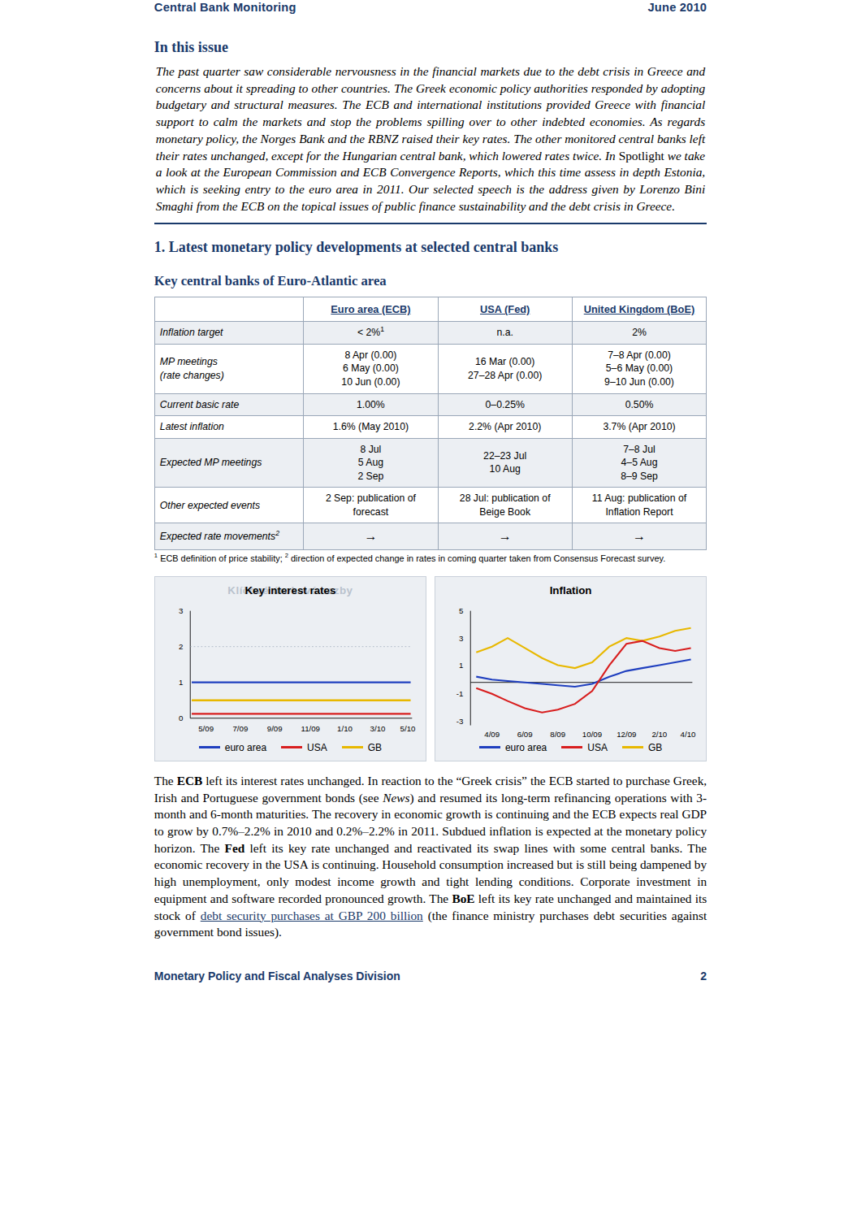Central Bank Monitoring
June 2010
In this issue
The past quarter saw considerable nervousness in the financial markets due to the debt crisis in Greece and concerns about it spreading to other countries. The Greek economic policy authorities responded by adopting budgetary and structural measures. The ECB and international institutions provided Greece with financial support to calm the markets and stop the problems spilling over to other indebted economies. As regards monetary policy, the Norges Bank and the RBNZ raised their key rates. The other monitored central banks left their rates unchanged, except for the Hungarian central bank, which lowered rates twice. In Spotlight we take a look at the European Commission and ECB Convergence Reports, which this time assess in depth Estonia, which is seeking entry to the euro area in 2011. Our selected speech is the address given by Lorenzo Bini Smaghi from the ECB on the topical issues of public finance sustainability and the debt crisis in Greece.
1. Latest monetary policy developments at selected central banks
Key central banks of Euro-Atlantic area
| | Euro area (ECB) | USA (Fed) | United Kingdom (BoE) |
| --- | --- | --- | --- |
| Inflation target | < 2% 1 | n.a. | 2% |
| MP meetings (rate changes) | 8 Apr (0.00) 6 May (0.00) 10 Jun (0.00) | 16 Mar (0.00) 27–28 Apr (0.00) | 7–8 Apr (0.00) 5–6 May (0.00) 9–10 Jun (0.00) |
| Current basic rate | 1.00% | 0–0.25% | 0.50% |
| Latest inflation | 1.6% (May 2010) | 2.2% (Apr 2010) | 3.7% (Apr 2010) |
| Expected MP meetings | 8 Jul 5 Aug 2 Sep | 22–23 Jul 10 Aug | 7–8 Jul 4–5 Aug 8–9 Sep |
| Other expected events | 2 Sep: publication of forecast | 28 Jul: publication of Beige Book | 11 Aug: publication of Inflation Report |
| Expected rate movements 2 | → | → | → |
1 ECB definition of price stability; 2 direction of expected change in rates in coming quarter taken from Consensus Forecast survey.
Klíčové úrokové sazby Key interest rates
0 1 2 3 5/09 7/09 9/09 11/09 1/10 3/10 5/10
euro area
USA
GB
Inflation
5 3 1 -1 -3 4/09 6/09 8/09 10/09 12/09 2/10 4/10
euro area
USA
GB
The ECB left its interest rates unchanged. In reaction to the “Greek crisis” the ECB started to purchase Greek, Irish and Portuguese government bonds (see News) and resumed its long-term refinancing operations with 3-month and 6-month maturities. The recovery in economic growth is continuing and the ECB expects real GDP to grow by 0.7%–2.2% in 2010 and 0.2%–2.2% in 2011. Subdued inflation is expected at the monetary policy horizon. The Fed left its key rate unchanged and reactivated its swap lines with some central banks. The economic recovery in the USA is continuing. Household consumption increased but is still being dampened by high unemployment, only modest income growth and tight lending conditions. Corporate investment in equipment and software recorded pronounced growth. The BoE left its key rate unchanged and maintained its stock of debt security purchases at GBP 200 billion (the finance ministry purchases debt securities against government bond issues).
Monetary Policy and Fiscal Analyses Division
2